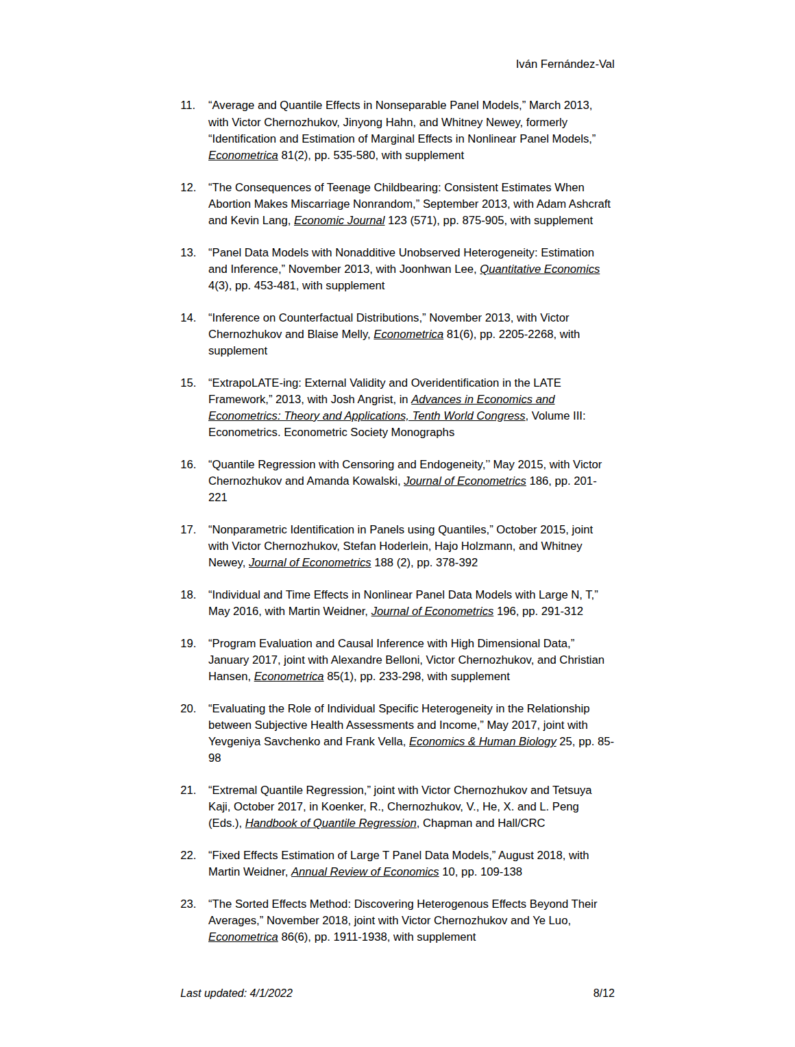Iván Fernández-Val
11. “Average and Quantile Effects in Nonseparable Panel Models,” March 2013, with Victor Chernozhukov, Jinyong Hahn, and Whitney Newey, formerly “Identification and Estimation of Marginal Effects in Nonlinear Panel Models,” Econometrica 81(2), pp. 535-580, with supplement
12. “The Consequences of Teenage Childbearing: Consistent Estimates When Abortion Makes Miscarriage Nonrandom,” September 2013, with Adam Ashcraft and Kevin Lang, Economic Journal 123 (571), pp. 875-905, with supplement
13. “Panel Data Models with Nonadditive Unobserved Heterogeneity: Estimation and Inference,” November 2013, with Joonhwan Lee, Quantitative Economics 4(3), pp. 453-481, with supplement
14. “Inference on Counterfactual Distributions,” November 2013, with Victor Chernozhukov and Blaise Melly, Econometrica 81(6), pp. 2205-2268, with supplement
15. “ExtrapoLATE-ing: External Validity and Overidentification in the LATE Framework,” 2013, with Josh Angrist, in Advances in Economics and Econometrics: Theory and Applications, Tenth World Congress, Volume III: Econometrics. Econometric Society Monographs
16. “Quantile Regression with Censoring and Endogeneity,’’ May 2015, with Victor Chernozhukov and Amanda Kowalski, Journal of Econometrics 186, pp. 201-221
17. “Nonparametric Identification in Panels using Quantiles,” October 2015, joint with Victor Chernozhukov, Stefan Hoderlein, Hajo Holzmann, and Whitney Newey, Journal of Econometrics 188 (2), pp. 378-392
18. “Individual and Time Effects in Nonlinear Panel Data Models with Large N, T,” May 2016, with Martin Weidner, Journal of Econometrics 196, pp. 291-312
19. “Program Evaluation and Causal Inference with High Dimensional Data,” January 2017, joint with Alexandre Belloni, Victor Chernozhukov, and Christian Hansen, Econometrica 85(1), pp. 233-298, with supplement
20. “Evaluating the Role of Individual Specific Heterogeneity in the Relationship between Subjective Health Assessments and Income,” May 2017, joint with Yevgeniya Savchenko and Frank Vella, Economics & Human Biology 25, pp. 85-98
21. “Extremal Quantile Regression,” joint with Victor Chernozhukov and Tetsuya Kaji, October 2017, in Koenker, R., Chernozhukov, V., He, X. and L. Peng (Eds.), Handbook of Quantile Regression, Chapman and Hall/CRC
22. “Fixed Effects Estimation of Large T Panel Data Models,” August 2018, with Martin Weidner, Annual Review of Economics 10, pp. 109-138
23. “The Sorted Effects Method: Discovering Heterogenous Effects Beyond Their Averages,” November 2018, joint with Victor Chernozhukov and Ye Luo, Econometrica 86(6), pp. 1911-1938, with supplement
Last updated: 4/1/2022 8/12